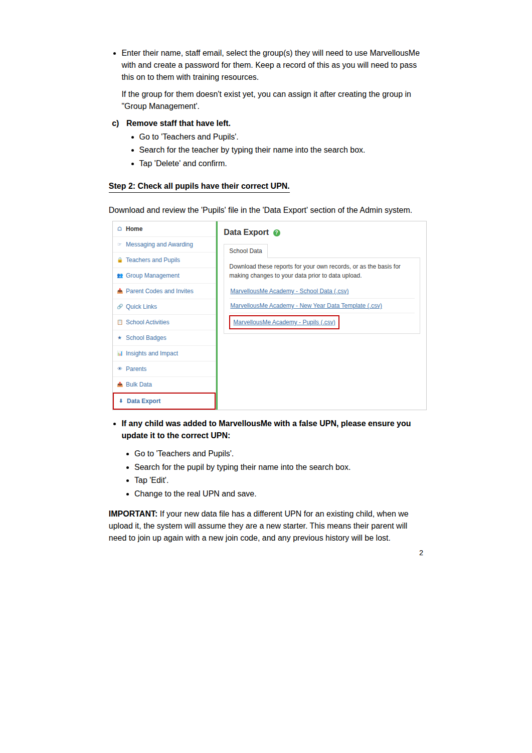Enter their name, staff email, select the group(s) they will need to use MarvellousMe with and create a password for them. Keep a record of this as you will need to pass this on to them with training resources.
If the group for them doesn't exist yet, you can assign it after creating the group in "Group Management'.
c) Remove staff that have left.
Go to 'Teachers and Pupils'.
Search for the teacher by typing their name into the search box.
Tap 'Delete' and confirm.
Step 2: Check all pupils have their correct UPN.
Download and review the 'Pupils' file in the 'Data Export' section of the Admin system.
☖ Home
☞ Messaging and Awarding
🔒 Teachers and Pupils
👥 Group Management
📥 Parent Codes and Invites
🔗 Quick Links
📋 School Activities
★ School Badges
📊 Insights and Impact
👁 Parents
📤 Bulk Data
⬇ Data Export
Data Export ?
School Data
Download these reports for your own records, or as the basis for making changes to your data prior to data upload.
MarvellousMe Academy - School Data (.csv)
MarvellousMe Academy - New Year Data Template (.csv)
MarvellousMe Academy - Pupils (.csv)
If any child was added to MarvellousMe with a false UPN, please ensure you update it to the correct UPN:
Go to 'Teachers and Pupils'.
Search for the pupil by typing their name into the search box.
Tap 'Edit'.
Change to the real UPN and save.
IMPORTANT: If your new data file has a different UPN for an existing child, when we upload it, the system will assume they are a new starter. This means their parent will need to join up again with a new join code, and any previous history will be lost.
2